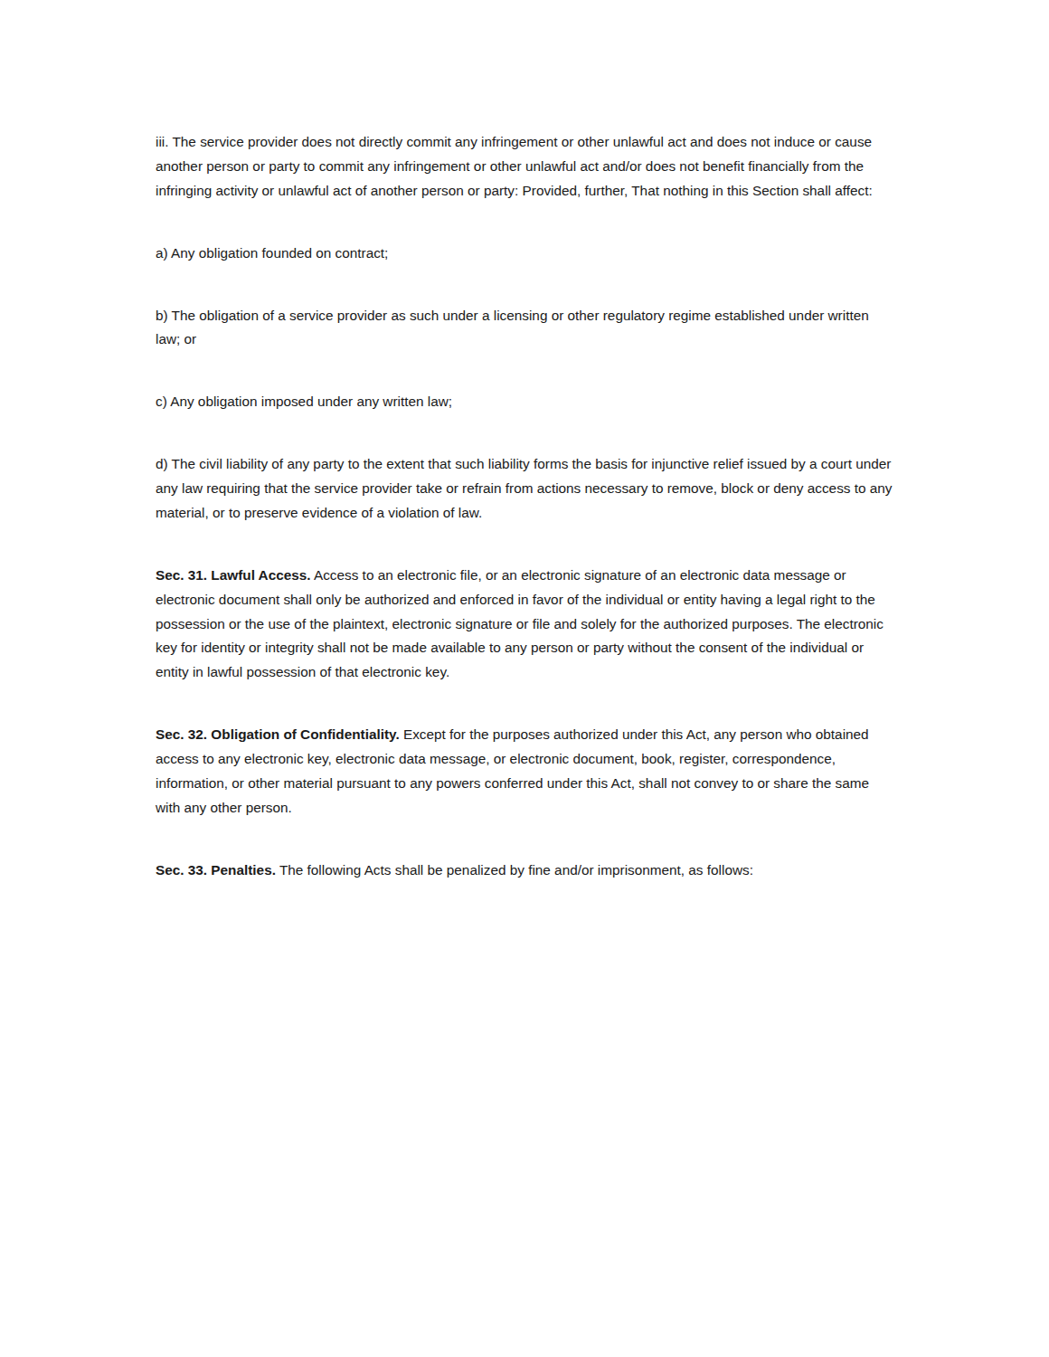iii. The service provider does not directly commit any infringement or other unlawful act and does not induce or cause another person or party to commit any infringement or other unlawful act and/or does not benefit financially from the infringing activity or unlawful act of another person or party: Provided, further, That nothing in this Section shall affect:
a) Any obligation founded on contract;
b) The obligation of a service provider as such under a licensing or other regulatory regime established under written law; or
c) Any obligation imposed under any written law;
d) The civil liability of any party to the extent that such liability forms the basis for injunctive relief issued by a court under any law requiring that the service provider take or refrain from actions necessary to remove, block or deny access to any material, or to preserve evidence of a violation of law.
Sec. 31. Lawful Access. Access to an electronic file, or an electronic signature of an electronic data message or electronic document shall only be authorized and enforced in favor of the individual or entity having a legal right to the possession or the use of the plaintext, electronic signature or file and solely for the authorized purposes. The electronic key for identity or integrity shall not be made available to any person or party without the consent of the individual or entity in lawful possession of that electronic key.
Sec. 32. Obligation of Confidentiality. Except for the purposes authorized under this Act, any person who obtained access to any electronic key, electronic data message, or electronic document, book, register, correspondence, information, or other material pursuant to any powers conferred under this Act, shall not convey to or share the same with any other person.
Sec. 33. Penalties. The following Acts shall be penalized by fine and/or imprisonment, as follows: